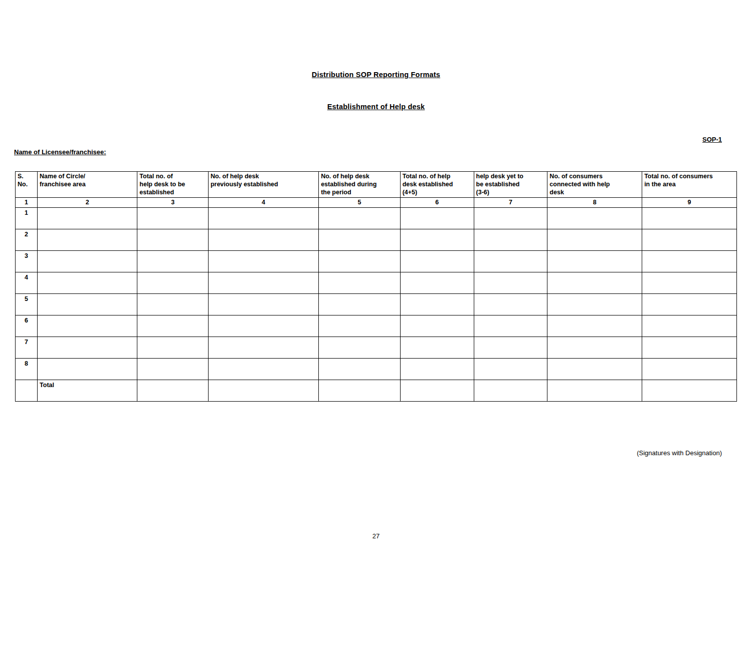Distribution SOP Reporting Formats
Establishment of Help desk
SOP-1
Name of Licensee/franchisee:
| S. No. | Name of Circle/ franchisee area | Total no. of help desk to be established | No. of help desk previously established | No. of help desk established during the period | Total no. of help desk established (4+5) | help desk yet to be established (3-6) | No. of consumers connected with help desk | Total no. of consumers in the area |
| --- | --- | --- | --- | --- | --- | --- | --- | --- |
| 1 | 2 | 3 | 4 | 5 | 6 | 7 | 8 | 9 |
| 1 | | | | | | | | |
| 2 | | | | | | | | |
| 3 | | | | | | | | |
| 4 | | | | | | | | |
| 5 | | | | | | | | |
| 6 | | | | | | | | |
| 7 | | | | | | | | |
| 8 | | | | | | | | |
| | Total | | | | | | | |
(Signatures with Designation)
27